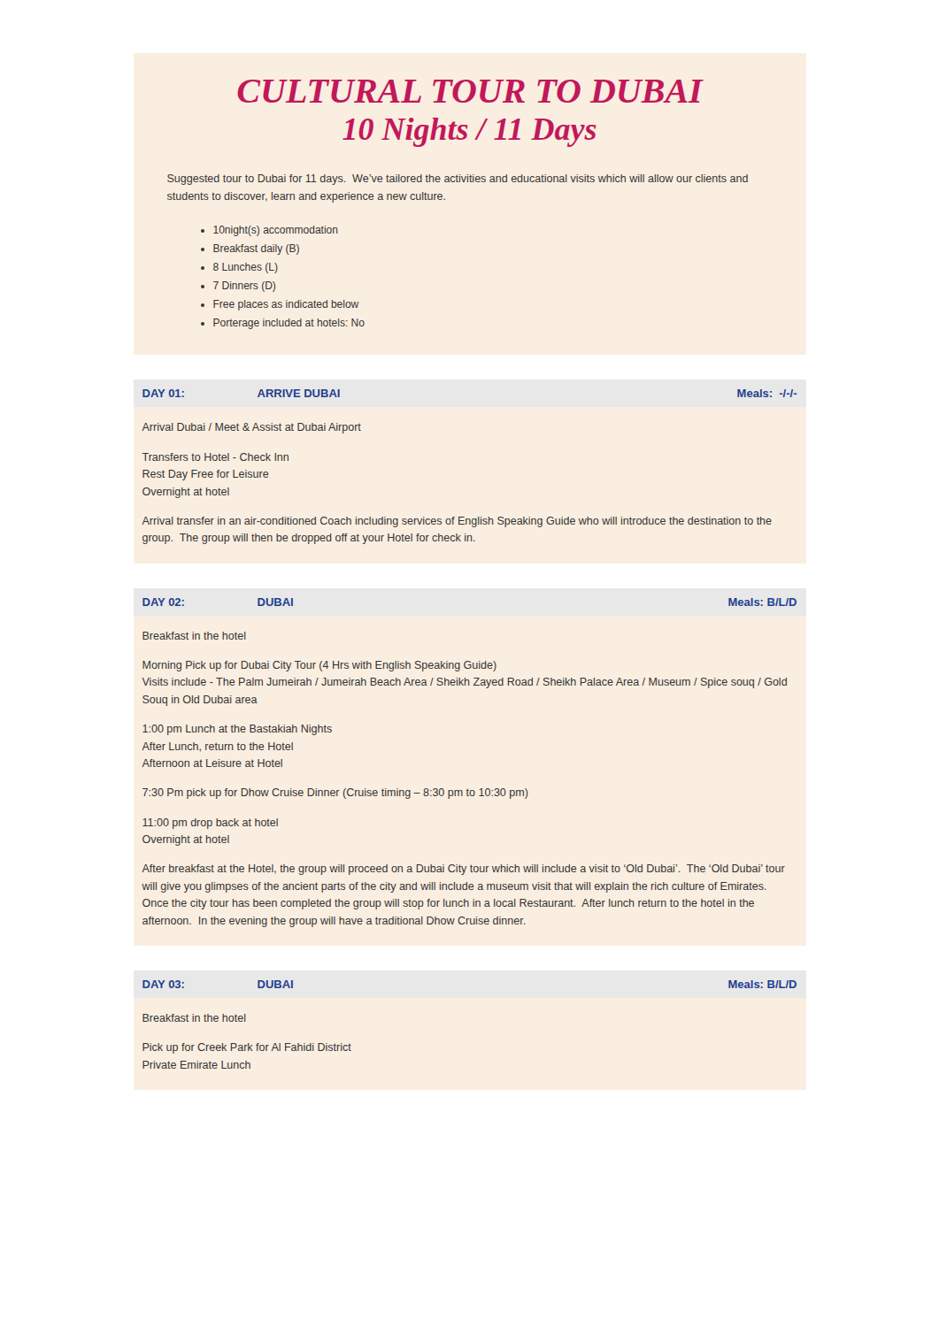CULTURAL TOUR TO DUBAI10 Nights / 11 Days
Suggested tour to Dubai for 11 days. We’ve tailored the activities and educational visits which will allow our clients and students to discover, learn and experience a new culture.
10night(s) accommodation
Breakfast daily (B)
8 Lunches (L)
7 Dinners (D)
Free places as indicated below
Porterage included at hotels: No
DAY 01: ARRIVE DUBAI Meals: -/-/-
Arrival Dubai / Meet & Assist at Dubai Airport
Transfers to Hotel - Check Inn
Rest Day Free for Leisure
Overnight at hotel
Arrival transfer in an air-conditioned Coach including services of English Speaking Guide who will introduce the destination to the group. The group will then be dropped off at your Hotel for check in.
DAY 02: DUBAI Meals: B/L/D
Breakfast in the hotel
Morning Pick up for Dubai City Tour (4 Hrs with English Speaking Guide)
Visits include - The Palm Jumeirah / Jumeirah Beach Area / Sheikh Zayed Road / Sheikh Palace Area / Museum / Spice souq / Gold Souq in Old Dubai area
1:00 pm Lunch at the Bastakiah Nights
After Lunch, return to the Hotel
Afternoon at Leisure at Hotel
7:30 Pm pick up for Dhow Cruise Dinner (Cruise timing – 8:30 pm to 10:30 pm)
11:00 pm drop back at hotel
Overnight at hotel
After breakfast at the Hotel, the group will proceed on a Dubai City tour which will include a visit to ‘Old Dubai’. The ‘Old Dubai’ tour will give you glimpses of the ancient parts of the city and will include a museum visit that will explain the rich culture of Emirates. Once the city tour has been completed the group will stop for lunch in a local Restaurant. After lunch return to the hotel in the afternoon. In the evening the group will have a traditional Dhow Cruise dinner.
DAY 03: DUBAI Meals: B/L/D
Breakfast in the hotel
Pick up for Creek Park for Al Fahidi District
Private Emirate Lunch